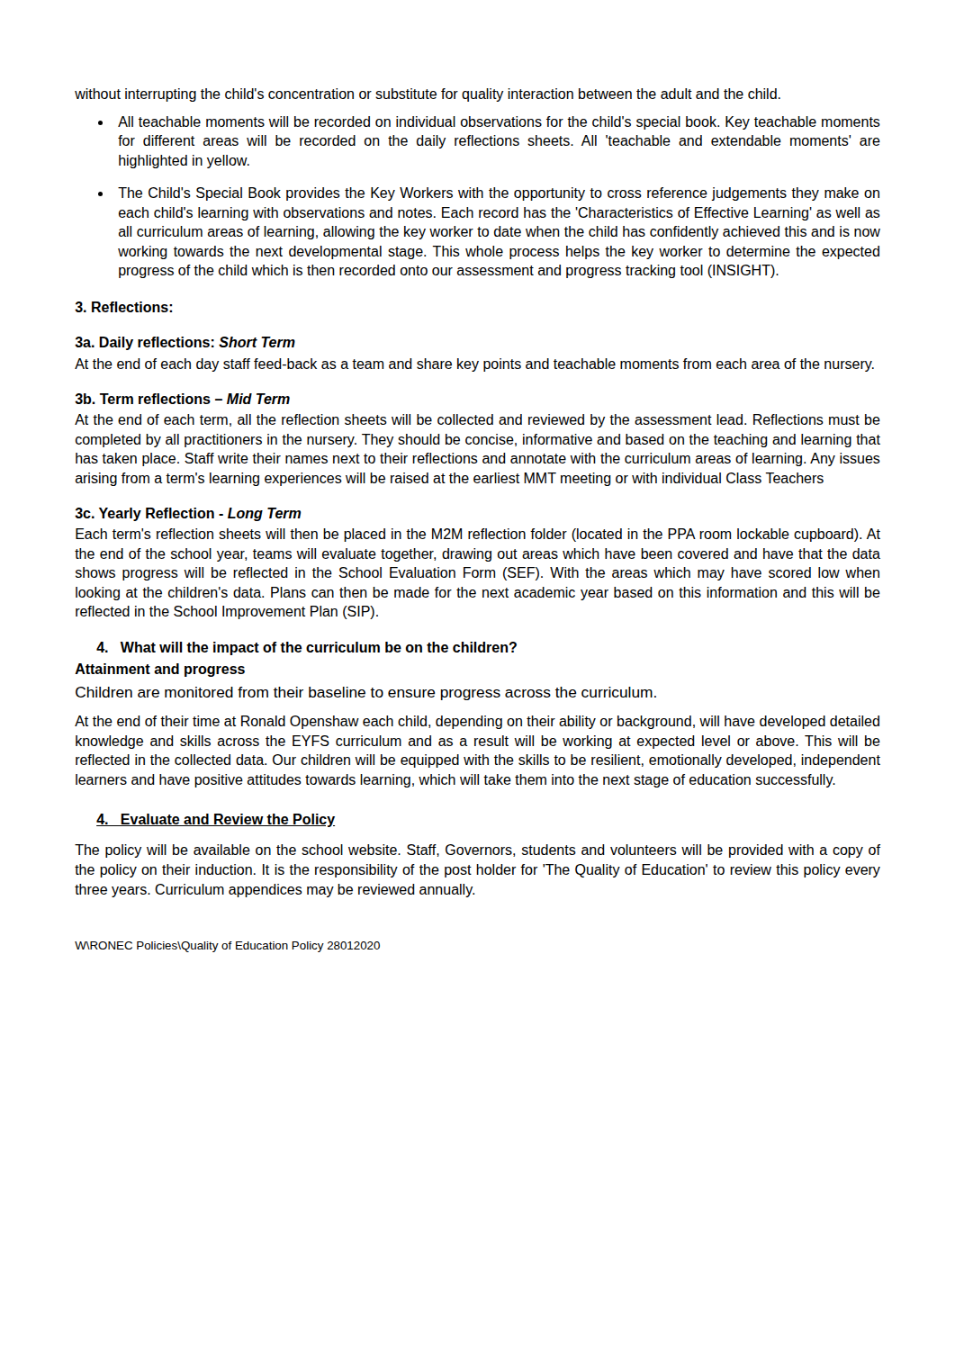without interrupting the child's concentration or substitute for quality interaction between the adult and the child.
All teachable moments will be recorded on individual observations for the child's special book. Key teachable moments for different areas will be recorded on the daily reflections sheets. All 'teachable and extendable moments' are highlighted in yellow.
The Child's Special Book provides the Key Workers with the opportunity to cross reference judgements they make on each child's learning with observations and notes. Each record has the 'Characteristics of Effective Learning' as well as all curriculum areas of learning, allowing the key worker to date when the child has confidently achieved this and is now working towards the next developmental stage. This whole process helps the key worker to determine the expected progress of the child which is then recorded onto our assessment and progress tracking tool (INSIGHT).
3. Reflections:
3a. Daily reflections: Short Term
At the end of each day staff feed-back as a team and share key points and teachable moments from each area of the nursery.
3b. Term reflections – Mid Term
At the end of each term, all the reflection sheets will be collected and reviewed by the assessment lead. Reflections must be completed by all practitioners in the nursery. They should be concise, informative and based on the teaching and learning that has taken place. Staff write their names next to their reflections and annotate with the curriculum areas of learning. Any issues arising from a term's learning experiences will be raised at the earliest MMT meeting or with individual Class Teachers
3c. Yearly Reflection - Long Term
Each term's reflection sheets will then be placed in the M2M reflection folder (located in the PPA room lockable cupboard). At the end of the school year, teams will evaluate together, drawing out areas which have been covered and have that the data shows progress will be reflected in the School Evaluation Form (SEF). With the areas which may have scored low when looking at the children's data. Plans can then be made for the next academic year based on this information and this will be reflected in the School Improvement Plan (SIP).
4. What will the impact of the curriculum be on the children?
Attainment and progress
Children are monitored from their baseline to ensure progress across the curriculum.
At the end of their time at Ronald Openshaw each child, depending on their ability or background, will have developed detailed knowledge and skills across the EYFS curriculum and as a result will be working at expected level or above. This will be reflected in the collected data. Our children will be equipped with the skills to be resilient, emotionally developed, independent learners and have positive attitudes towards learning, which will take them into the next stage of education successfully.
4. Evaluate and Review the Policy
The policy will be available on the school website. Staff, Governors, students and volunteers will be provided with a copy of the policy on their induction. It is the responsibility of the post holder for 'The Quality of Education' to review this policy every three years. Curriculum appendices may be reviewed annually.
W\RONEC Policies\Quality of Education Policy 28012020